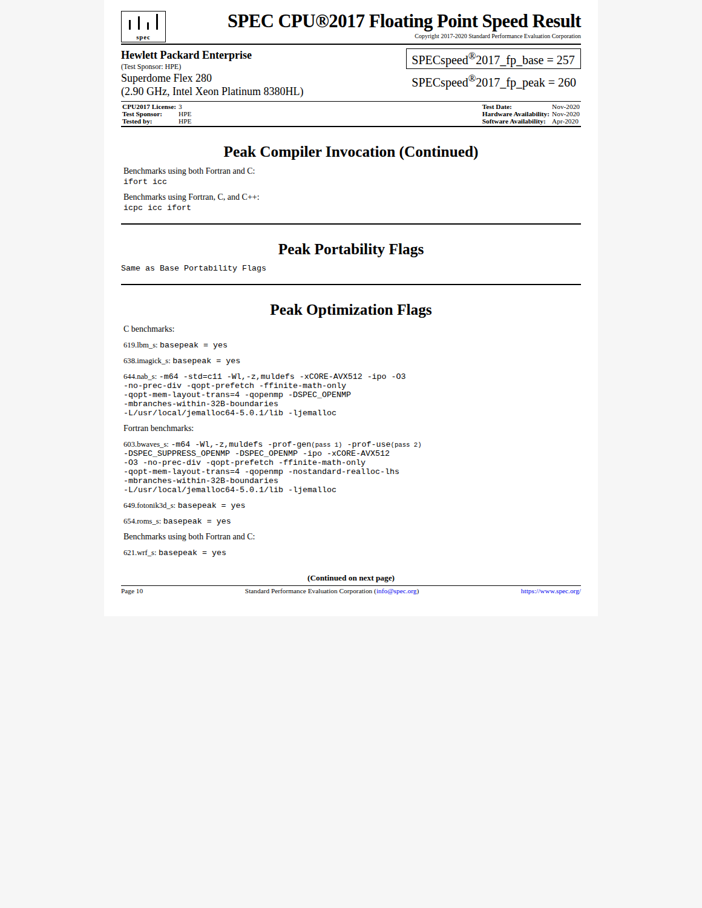spec
SPEC CPU®2017 Floating Point Speed Result
Copyright 2017-2020 Standard Performance Evaluation Corporation
Hewlett Packard Enterprise
(Test Sponsor: HPE)
Superdome Flex 280
(2.90 GHz, Intel Xeon Platinum 8380HL)
SPECspeed®2017_fp_base = 257
SPECspeed®2017_fp_peak = 260
| CPU2017 License: | 3 |
| Test Sponsor: | HPE |
| Tested by: | HPE |
| Test Date: | Nov-2020 |
| Hardware Availability: | Nov-2020 |
| Software Availability: | Apr-2020 |
Peak Compiler Invocation (Continued)
Benchmarks using both Fortran and C:
ifort icc
Benchmarks using Fortran, C, and C++:
icpc icc ifort
Peak Portability Flags
Same as Base Portability Flags
Peak Optimization Flags
C benchmarks:
619.lbm_s: basepeak = yes
638.imagick_s: basepeak = yes
644.nab_s: -m64 -std=c11 -Wl,-z,muldefs -xCORE-AVX512 -ipo -O3
-no-prec-div -qopt-prefetch -ffinite-math-only -qopt-mem-layout-trans=4 -qopenmp -DSPEC_OPENMP -mbranches-within-32B-boundaries -L/usr/local/jemalloc64-5.0.1/lib -ljemalloc
Fortran benchmarks:
603.bwaves_s: -m64 -Wl,-z,muldefs -prof-gen(pass 1) -prof-use(pass 2)
-DSPEC_SUPPRESS_OPENMP -DSPEC_OPENMP -ipo -xCORE-AVX512 -O3 -no-prec-div -qopt-prefetch -ffinite-math-only -qopt-mem-layout-trans=4 -qopenmp -nostandard-realloc-lhs -mbranches-within-32B-boundaries -L/usr/local/jemalloc64-5.0.1/lib -ljemalloc
649.fotonik3d_s: basepeak = yes
654.roms_s: basepeak = yes
Benchmarks using both Fortran and C:
621.wrf_s: basepeak = yes
(Continued on next page)
Page 10
Standard Performance Evaluation Corporation (info@spec.org)
https://www.spec.org/